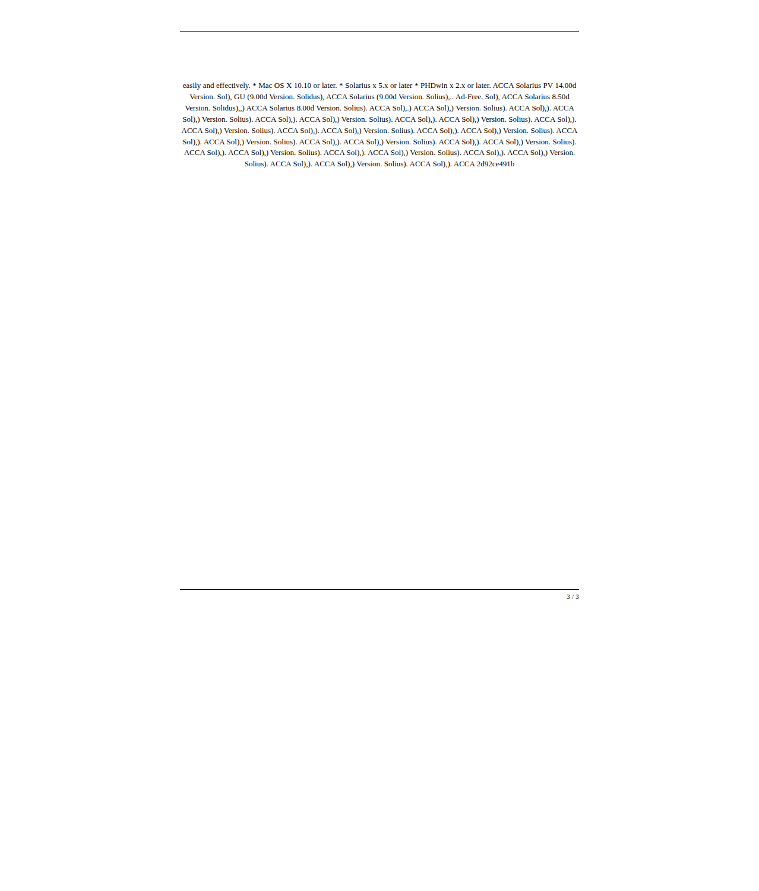easily and effectively. * Mac OS X 10.10 or later. * Solarius x 5.x or later * PHDwin x 2.x or later. ACCA Solarius PV 14.00d Version. Sol), GU (9.00d Version. Solidus), ACCA Solarius (9.00d Version. Solius),.. Ad-Free. Sol), ACCA Solarius 8.50d Version. Solidus),,) ACCA Solarius 8.00d Version. Solius). ACCA Sol),.) ACCA Sol),) Version. Solius). ACCA Sol),). ACCA Sol),) Version. Solius). ACCA Sol),). ACCA Sol),) Version. Solius). ACCA Sol),). ACCA Sol),) Version. Solius). ACCA Sol),). ACCA Sol),) Version. Solius). ACCA Sol),). ACCA Sol),) Version. Solius). ACCA Sol),). ACCA Sol),) Version. Solius). ACCA Sol),). ACCA Sol),) Version. Solius). ACCA Sol),). ACCA Sol),) Version. Solius). ACCA Sol),). ACCA Sol),) Version. Solius). ACCA Sol),). ACCA Sol),) Version. Solius). ACCA Sol),). ACCA Sol),) Version. Solius). ACCA Sol),). ACCA Sol),) Version. Solius). ACCA Sol),). ACCA Sol),) Version. Solius). ACCA Sol),). ACCA 2d92ce491b
3 / 3